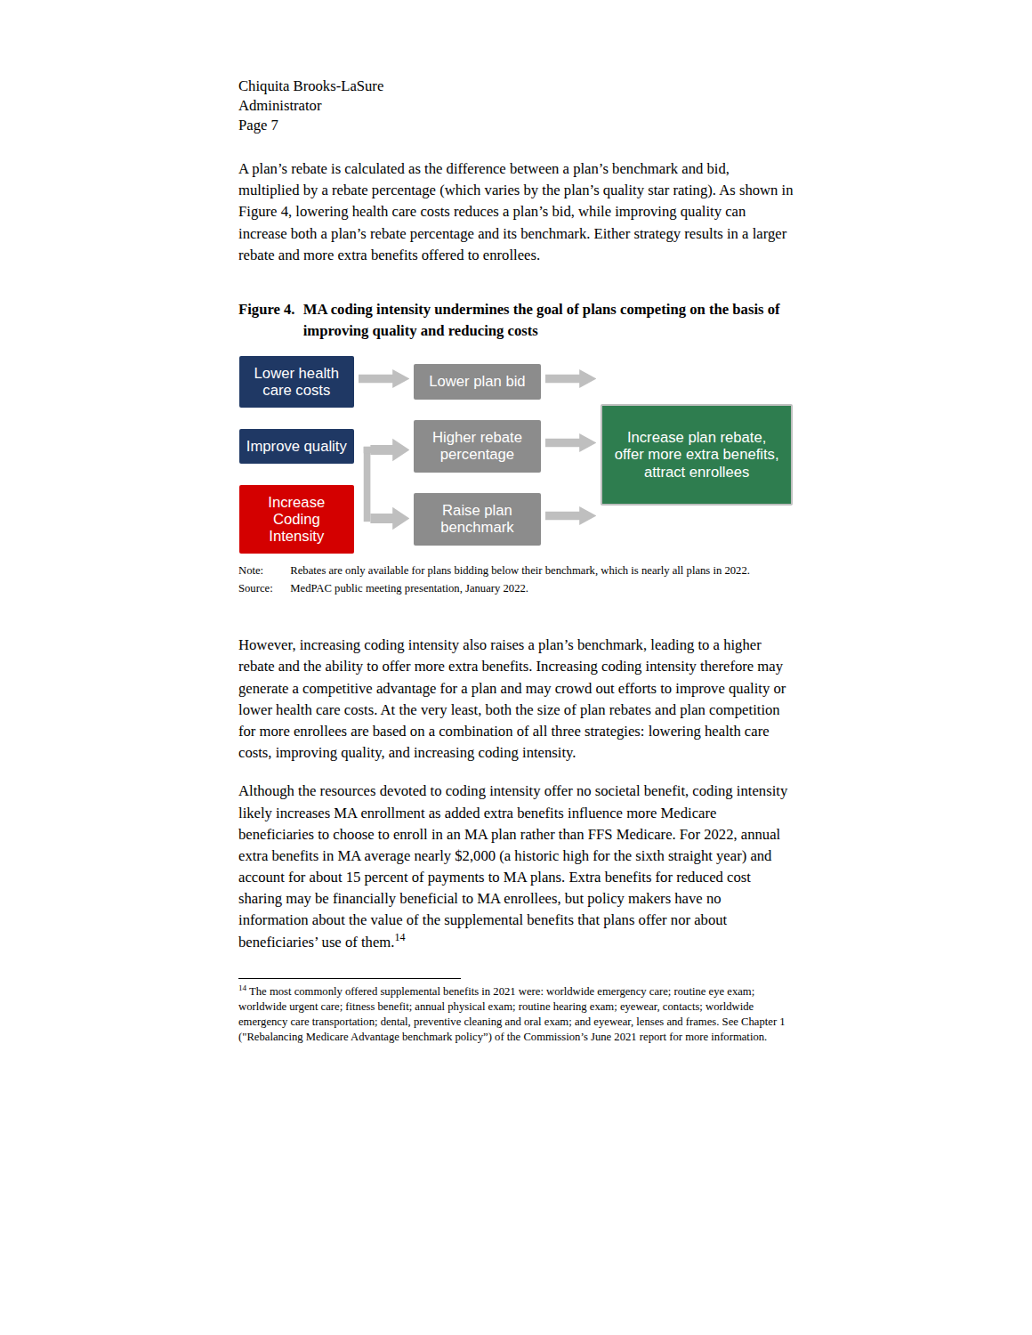Chiquita Brooks-LaSure
Administrator
Page 7
A plan’s rebate is calculated as the difference between a plan’s benchmark and bid, multiplied by a rebate percentage (which varies by the plan’s quality star rating). As shown in Figure 4, lowering health care costs reduces a plan’s bid, while improving quality can increase both a plan’s rebate percentage and its benchmark. Either strategy results in a larger rebate and more extra benefits offered to enrollees.
Figure 4. MA coding intensity undermines the goal of plans competing on the basis of improving quality and reducing costs
| Lower health care costs | | Lower plan bid | | Increase plan rebate, offer more extra benefits, attract enrollees |
| Improve quality | | Higher rebate percentage | |
| Increase Coding Intensity | Raise plan benchmark | |
Note: Rebates are only available for plans bidding below their benchmark, which is nearly all plans in 2022.
Source: MedPAC public meeting presentation, January 2022.
However, increasing coding intensity also raises a plan’s benchmark, leading to a higher rebate and the ability to offer more extra benefits. Increasing coding intensity therefore may generate a competitive advantage for a plan and may crowd out efforts to improve quality or lower health care costs. At the very least, both the size of plan rebates and plan competition for more enrollees are based on a combination of all three strategies: lowering health care costs, improving quality, and increasing coding intensity.
Although the resources devoted to coding intensity offer no societal benefit, coding intensity likely increases MA enrollment as added extra benefits influence more Medicare beneficiaries to choose to enroll in an MA plan rather than FFS Medicare. For 2022, annual extra benefits in MA average nearly $2,000 (a historic high for the sixth straight year) and account for about 15 percent of payments to MA plans. Extra benefits for reduced cost sharing may be financially beneficial to MA enrollees, but policy makers have no information about the value of the supplemental benefits that plans offer nor about beneficiaries’ use of them.14
14 The most commonly offered supplemental benefits in 2021 were: worldwide emergency care; routine eye exam; worldwide urgent care; fitness benefit; annual physical exam; routine hearing exam; eyewear, contacts; worldwide emergency care transportation; dental, preventive cleaning and oral exam; and eyewear, lenses and frames. See Chapter 1 ("Rebalancing Medicare Advantage benchmark policy”) of the Commission’s June 2021 report for more information.